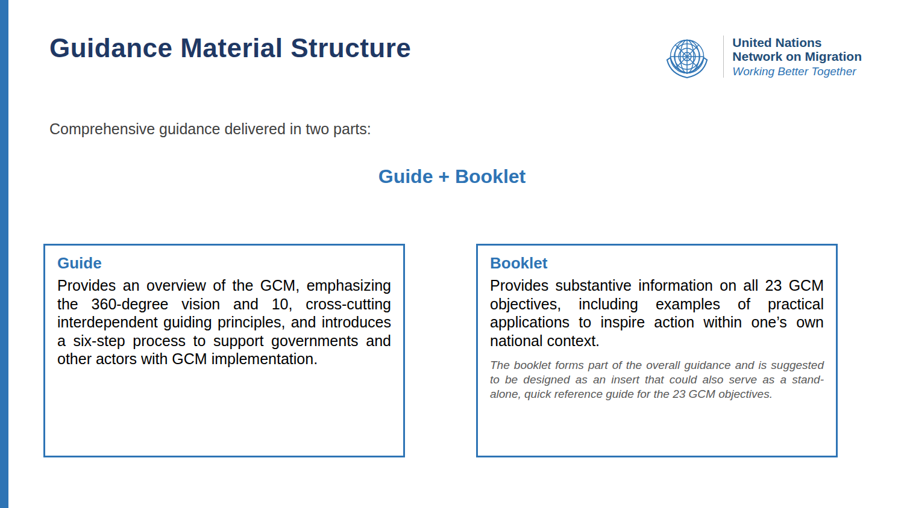Guidance Material Structure
United Nations
Network on Migration
Working Better Together
Comprehensive guidance delivered in two parts:
Guide + Booklet
Guide
Provides an overview of the GCM, emphasizing the 360-degree vision and 10, cross-cutting interdependent guiding principles, and introduces a six-step process to support governments and other actors with GCM implementation.
Booklet
Provides substantive information on all 23 GCM objectives, including examples of practical applications to inspire action within one’s own national context.
The booklet forms part of the overall guidance and is suggested to be designed as an insert that could also serve as a stand-alone, quick reference guide for the 23 GCM objectives.